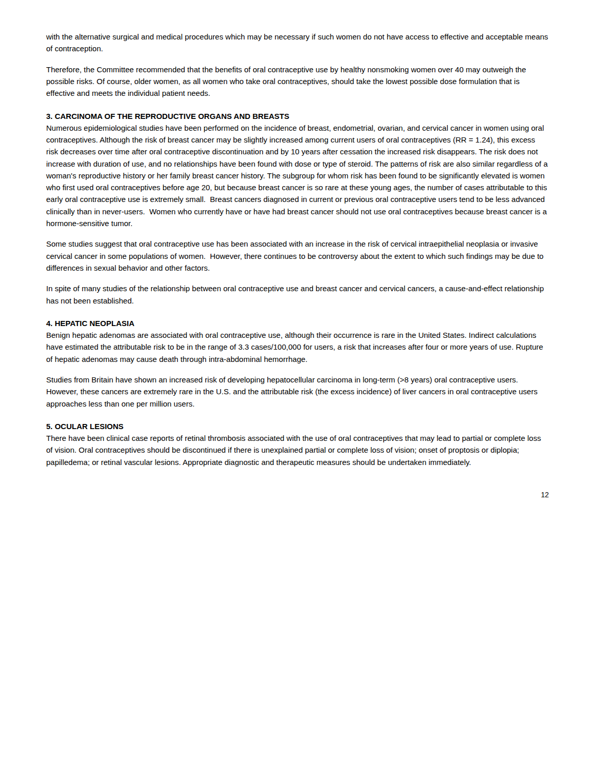with the alternative surgical and medical procedures which may be necessary if such women do not have access to effective and acceptable means of contraception.
Therefore, the Committee recommended that the benefits of oral contraceptive use by healthy nonsmoking women over 40 may outweigh the possible risks. Of course, older women, as all women who take oral contraceptives, should take the lowest possible dose formulation that is effective and meets the individual patient needs.
3. Carcinoma of the Reproductive Organs and Breasts
Numerous epidemiological studies have been performed on the incidence of breast, endometrial, ovarian, and cervical cancer in women using oral contraceptives. Although the risk of breast cancer may be slightly increased among current users of oral contraceptives (RR = 1.24), this excess risk decreases over time after oral contraceptive discontinuation and by 10 years after cessation the increased risk disappears. The risk does not increase with duration of use, and no relationships have been found with dose or type of steroid. The patterns of risk are also similar regardless of a woman's reproductive history or her family breast cancer history. The subgroup for whom risk has been found to be significantly elevated is women who first used oral contraceptives before age 20, but because breast cancer is so rare at these young ages, the number of cases attributable to this early oral contraceptive use is extremely small. Breast cancers diagnosed in current or previous oral contraceptive users tend to be less advanced clinically than in never-users. Women who currently have or have had breast cancer should not use oral contraceptives because breast cancer is a hormone-sensitive tumor.
Some studies suggest that oral contraceptive use has been associated with an increase in the risk of cervical intraepithelial neoplasia or invasive cervical cancer in some populations of women. However, there continues to be controversy about the extent to which such findings may be due to differences in sexual behavior and other factors.
In spite of many studies of the relationship between oral contraceptive use and breast cancer and cervical cancers, a cause-and-effect relationship has not been established.
4. Hepatic Neoplasia
Benign hepatic adenomas are associated with oral contraceptive use, although their occurrence is rare in the United States. Indirect calculations have estimated the attributable risk to be in the range of 3.3 cases/100,000 for users, a risk that increases after four or more years of use. Rupture of hepatic adenomas may cause death through intra-abdominal hemorrhage.
Studies from Britain have shown an increased risk of developing hepatocellular carcinoma in long-term (>8 years) oral contraceptive users. However, these cancers are extremely rare in the U.S. and the attributable risk (the excess incidence) of liver cancers in oral contraceptive users approaches less than one per million users.
5. Ocular Lesions
There have been clinical case reports of retinal thrombosis associated with the use of oral contraceptives that may lead to partial or complete loss of vision. Oral contraceptives should be discontinued if there is unexplained partial or complete loss of vision; onset of proptosis or diplopia; papilledema; or retinal vascular lesions. Appropriate diagnostic and therapeutic measures should be undertaken immediately.
12